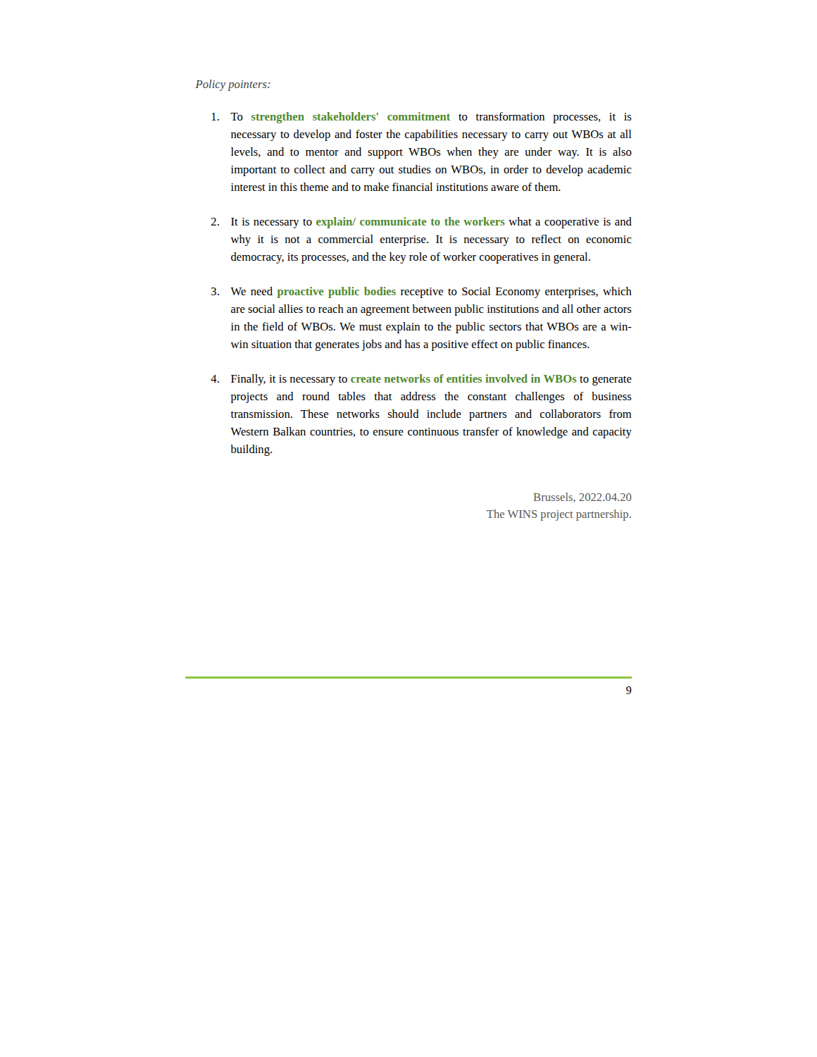Policy pointers:
To strengthen stakeholders' commitment to transformation processes, it is necessary to develop and foster the capabilities necessary to carry out WBOs at all levels, and to mentor and support WBOs when they are under way. It is also important to collect and carry out studies on WBOs, in order to develop academic interest in this theme and to make financial institutions aware of them.
It is necessary to explain/ communicate to the workers what a cooperative is and why it is not a commercial enterprise. It is necessary to reflect on economic democracy, its processes, and the key role of worker cooperatives in general.
We need proactive public bodies receptive to Social Economy enterprises, which are social allies to reach an agreement between public institutions and all other actors in the field of WBOs. We must explain to the public sectors that WBOs are a win-win situation that generates jobs and has a positive effect on public finances.
Finally, it is necessary to create networks of entities involved in WBOs to generate projects and round tables that address the constant challenges of business transmission. These networks should include partners and collaborators from Western Balkan countries, to ensure continuous transfer of knowledge and capacity building.
Brussels, 2022.04.20
The WINS project partnership.
9